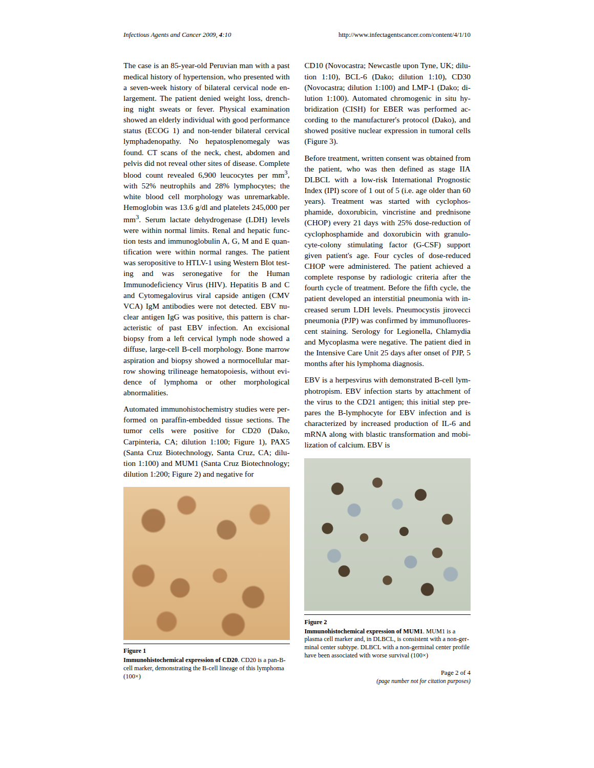Infectious Agents and Cancer 2009, 4:10
http://www.infectagentscancer.com/content/4/1/10
The case is an 85-year-old Peruvian man with a past medical history of hypertension, who presented with a seven-week history of bilateral cervical node enlargement. The patient denied weight loss, drenching night sweats or fever. Physical examination showed an elderly individual with good performance status (ECOG 1) and non-tender bilateral cervical lymphadenopathy. No hepatosplenomegaly was found. CT scans of the neck, chest, abdomen and pelvis did not reveal other sites of disease. Complete blood count revealed 6,900 leucocytes per mm3, with 52% neutrophils and 28% lymphocytes; the white blood cell morphology was unremarkable. Hemoglobin was 13.6 g/dl and platelets 245,000 per mm3. Serum lactate dehydrogenase (LDH) levels were within normal limits. Renal and hepatic function tests and immunoglobulin A, G, M and E quantification were within normal ranges. The patient was seropositive to HTLV-1 using Western Blot testing and was seronegative for the Human Immunodeficiency Virus (HIV). Hepatitis B and C and Cytomegalovirus viral capside antigen (CMV VCA) IgM antibodies were not detected. EBV nuclear antigen IgG was positive, this pattern is characteristic of past EBV infection. An excisional biopsy from a left cervical lymph node showed a diffuse, large-cell B-cell morphology. Bone marrow aspiration and biopsy showed a normocellular marrow showing trilineage hematopoiesis, without evidence of lymphoma or other morphological abnormalities.
Automated immunohistochemistry studies were performed on paraffin-embedded tissue sections. The tumor cells were positive for CD20 (Dako, Carpinteria, CA; dilution 1:100; Figure 1), PAX5 (Santa Cruz Biotechnology, Santa Cruz, CA; dilution 1:100) and MUM1 (Santa Cruz Biotechnology; dilution 1:200; Figure 2) and negative for
Figure 1 Immunohistochemical expression of CD20. CD20 is a pan-B-cell marker, demonstrating the B-cell lineage of this lymphoma (100×)
CD10 (Novocastra; Newcastle upon Tyne, UK; dilution 1:10), BCL-6 (Dako; dilution 1:10), CD30 (Novocastra; dilution 1:100) and LMP-1 (Dako; dilution 1:100). Automated chromogenic in situ hybridization (CISH) for EBER was performed according to the manufacturer's protocol (Dako), and showed positive nuclear expression in tumoral cells (Figure 3).
Before treatment, written consent was obtained from the patient, who was then defined as stage IIA DLBCL with a low-risk International Prognostic Index (IPI) score of 1 out of 5 (i.e. age older than 60 years). Treatment was started with cyclophosphamide, doxorubicin, vincristine and prednisone (CHOP) every 21 days with 25% dose-reduction of cyclophosphamide and doxorubicin with granulocyte-colony stimulating factor (G-CSF) support given patient's age. Four cycles of dose-reduced CHOP were administered. The patient achieved a complete response by radiologic criteria after the fourth cycle of treatment. Before the fifth cycle, the patient developed an interstitial pneumonia with increased serum LDH levels. Pneumocystis jirovecci pneumonia (PJP) was confirmed by immunofluorescent staining. Serology for Legionella, Chlamydia and Mycoplasma were negative. The patient died in the Intensive Care Unit 25 days after onset of PJP, 5 months after his lymphoma diagnosis.
EBV is a herpesvirus with demonstrated B-cell lymphotropism. EBV infection starts by attachment of the virus to the CD21 antigen; this initial step prepares the B-lymphocyte for EBV infection and is characterized by increased production of IL-6 and mRNA along with blastic transformation and mobilization of calcium. EBV is
Figure 2 Immunohistochemical expression of MUM1. MUM1 is a plasma cell marker and, in DLBCL, is consistent with a non-germinal center subtype. DLBCL with a non-germinal center profile have been associated with worse survival (100×)
Page 2 of 4
(page number not for citation purposes)